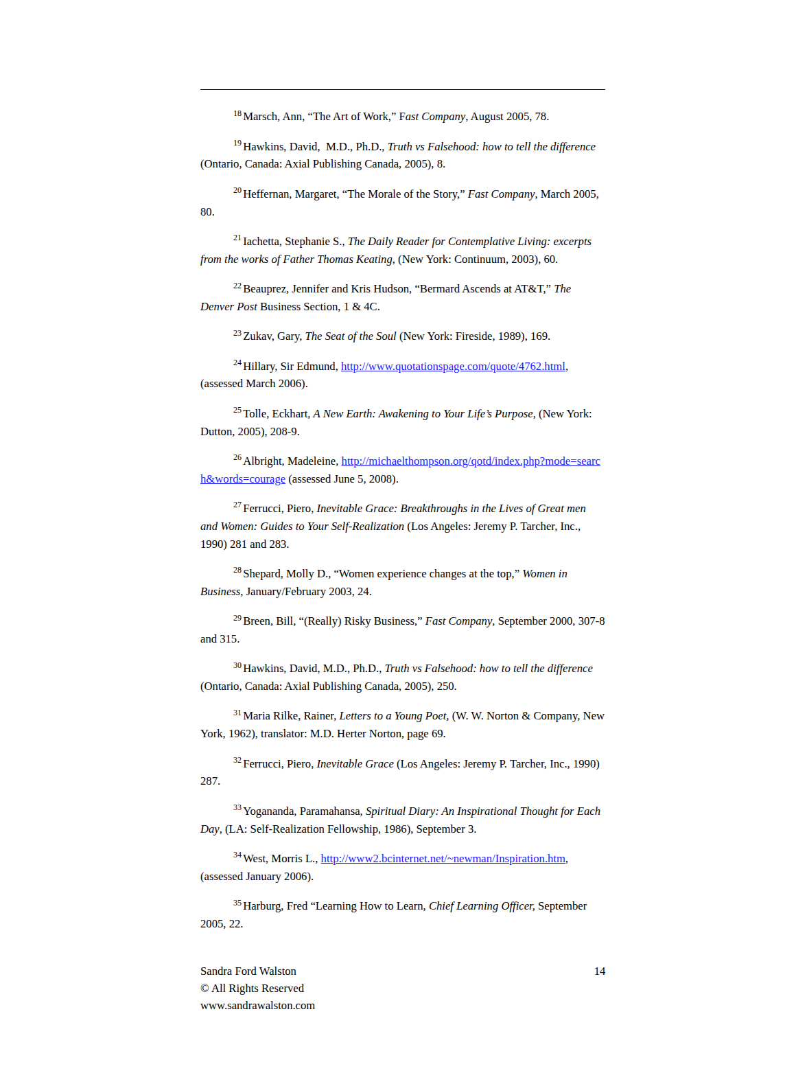18Marsch, Ann, “The Art of Work,” Fast Company, August 2005, 78.
19Hawkins, David, M.D., Ph.D., Truth vs Falsehood: how to tell the difference (Ontario, Canada: Axial Publishing Canada, 2005), 8.
20Heffernan, Margaret, “The Morale of the Story,” Fast Company, March 2005, 80.
21Iachetta, Stephanie S., The Daily Reader for Contemplative Living: excerpts from the works of Father Thomas Keating, (New York: Continuum, 2003), 60.
22Beauprez, Jennifer and Kris Hudson, “Bermard Ascends at AT&T,” The Denver Post Business Section, 1 & 4C.
23Zukav, Gary, The Seat of the Soul (New York: Fireside, 1989), 169.
24Hillary, Sir Edmund, http://www.quotationspage.com/quote/4762.html, (assessed March 2006).
25Tolle, Eckhart, A New Earth: Awakening to Your Life’s Purpose, (New York: Dutton, 2005), 208-9.
26Albright, Madeleine, http://michaelthompson.org/qotd/index.php?mode=search&words=courage (assessed June 5, 2008).
27Ferrucci, Piero, Inevitable Grace: Breakthroughs in the Lives of Great men and Women: Guides to Your Self-Realization (Los Angeles: Jeremy P. Tarcher, Inc., 1990) 281 and 283.
28Shepard, Molly D., “Women experience changes at the top,” Women in Business, January/February 2003, 24.
29Breen, Bill, “(Really) Risky Business,” Fast Company, September 2000, 307-8 and 315.
30Hawkins, David, M.D., Ph.D., Truth vs Falsehood: how to tell the difference (Ontario, Canada: Axial Publishing Canada, 2005), 250.
31Maria Rilke, Rainer, Letters to a Young Poet, (W. W. Norton & Company, New York, 1962), translator: M.D. Herter Norton, page 69.
32Ferrucci, Piero, Inevitable Grace (Los Angeles: Jeremy P. Tarcher, Inc., 1990) 287.
33Yogananda, Paramahansa, Spiritual Diary: An Inspirational Thought for Each Day, (LA: Self-Realization Fellowship, 1986), September 3.
34West, Morris L., http://www2.bcinternet.net/~newman/Inspiration.htm, (assessed January 2006).
35Harburg, Fred “Learning How to Learn, Chief Learning Officer, September 2005, 22.
Sandra Ford Walston
© All Rights Reserved
www.sandrawalston.com
14